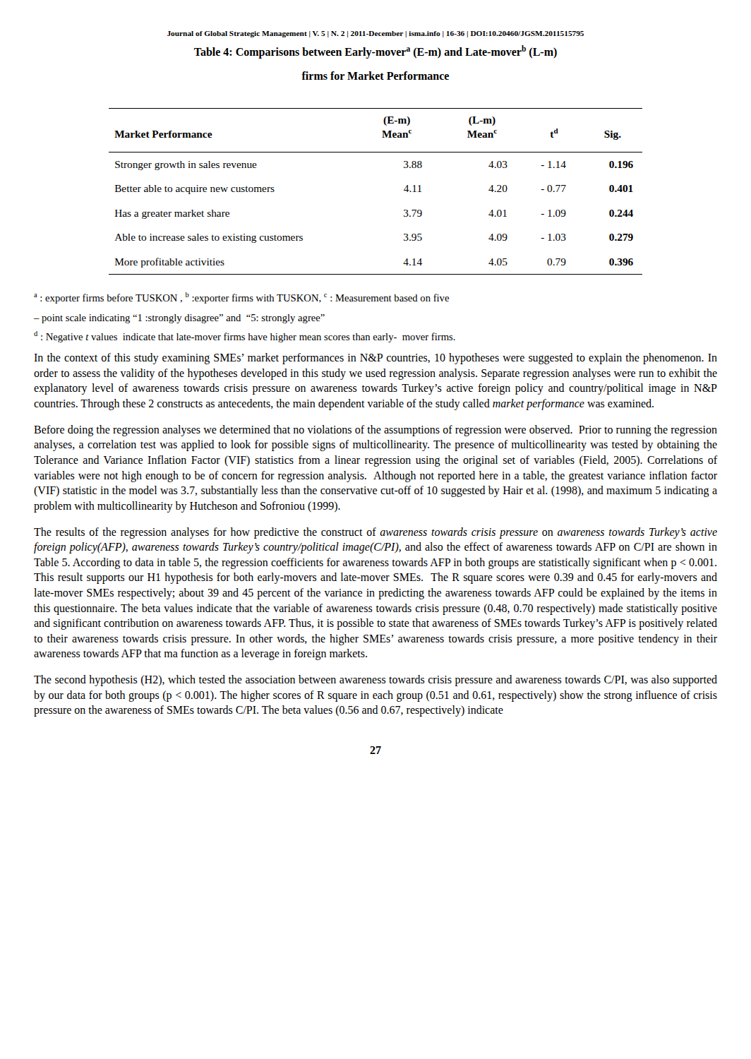Journal of Global Strategic Management | V. 5 | N. 2 | 2011-December | isma.info | 16-36 | DOI:10.20460/JGSM.2011515795
Table 4: Comparisons between Early-movera (E-m) and Late-moverb (L-m) firms for Market Performance
| Market Performance | (E-m) Mean c | (L-m) Mean c | t d | Sig. |
| --- | --- | --- | --- | --- |
| Stronger growth in sales revenue | 3.88 | 4.03 | - 1.14 | 0.196 |
| Better able to acquire new customers | 4.11 | 4.20 | - 0.77 | 0.401 |
| Has a greater market share | 3.79 | 4.01 | - 1.09 | 0.244 |
| Able to increase sales to existing customers | 3.95 | 4.09 | - 1.03 | 0.279 |
| More profitable activities | 4.14 | 4.05 | 0.79 | 0.396 |
a : exporter firms before TUSKON , b :exporter firms with TUSKON, c : Measurement based on five
– point scale indicating “1 :strongly disagree” and “5: strongly agree”
d : Negative t values indicate that late-mover firms have higher mean scores than early- mover firms.
In the context of this study examining SMEs’ market performances in N&P countries, 10 hypotheses were suggested to explain the phenomenon. In order to assess the validity of the hypotheses developed in this study we used regression analysis. Separate regression analyses were run to exhibit the explanatory level of awareness towards crisis pressure on awareness towards Turkey’s active foreign policy and country/political image in N&P countries. Through these 2 constructs as antecedents, the main dependent variable of the study called market performance was examined.
Before doing the regression analyses we determined that no violations of the assumptions of regression were observed. Prior to running the regression analyses, a correlation test was applied to look for possible signs of multicollinearity. The presence of multicollinearity was tested by obtaining the Tolerance and Variance Inflation Factor (VIF) statistics from a linear regression using the original set of variables (Field, 2005). Correlations of variables were not high enough to be of concern for regression analysis. Although not reported here in a table, the greatest variance inflation factor (VIF) statistic in the model was 3.7, substantially less than the conservative cut-off of 10 suggested by Hair et al. (1998), and maximum 5 indicating a problem with multicollinearity by Hutcheson and Sofroniou (1999).
The results of the regression analyses for how predictive the construct of awareness towards crisis pressure on awareness towards Turkey’s active foreign policy(AFP), awareness towards Turkey’s country/political image(C/PI), and also the effect of awareness towards AFP on C/PI are shown in Table 5. According to data in table 5, the regression coefficients for awareness towards AFP in both groups are statistically significant when p < 0.001. This result supports our H1 hypothesis for both early-movers and late-mover SMEs. The R square scores were 0.39 and 0.45 for early-movers and late-mover SMEs respectively; about 39 and 45 percent of the variance in predicting the awareness towards AFP could be explained by the items in this questionnaire. The beta values indicate that the variable of awareness towards crisis pressure (0.48, 0.70 respectively) made statistically positive and significant contribution on awareness towards AFP. Thus, it is possible to state that awareness of SMEs towards Turkey’s AFP is positively related to their awareness towards crisis pressure. In other words, the higher SMEs’ awareness towards crisis pressure, a more positive tendency in their awareness towards AFP that ma function as a leverage in foreign markets.
The second hypothesis (H2), which tested the association between awareness towards crisis pressure and awareness towards C/PI, was also supported by our data for both groups (p < 0.001). The higher scores of R square in each group (0.51 and 0.61, respectively) show the strong influence of crisis pressure on the awareness of SMEs towards C/PI. The beta values (0.56 and 0.67, respectively) indicate
27